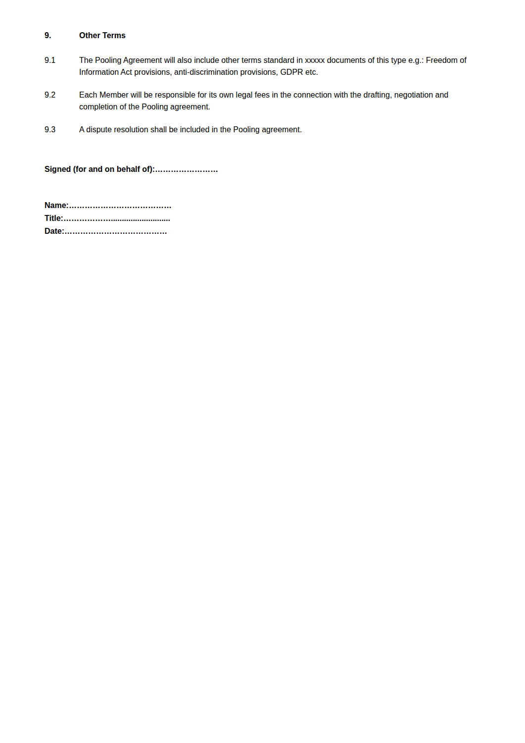9. Other Terms
9.1 The Pooling Agreement will also include other terms standard in xxxxx documents of this type e.g.: Freedom of Information Act provisions, anti-discrimination provisions, GDPR etc.
9.2 Each Member will be responsible for its own legal fees in the connection with the drafting, negotiation and completion of the Pooling agreement.
9.3 A dispute resolution shall be included in the Pooling agreement.
Signed (for and on behalf of):……………………
Name:…………………………………
Title:………………...........................
Date:…………………………………